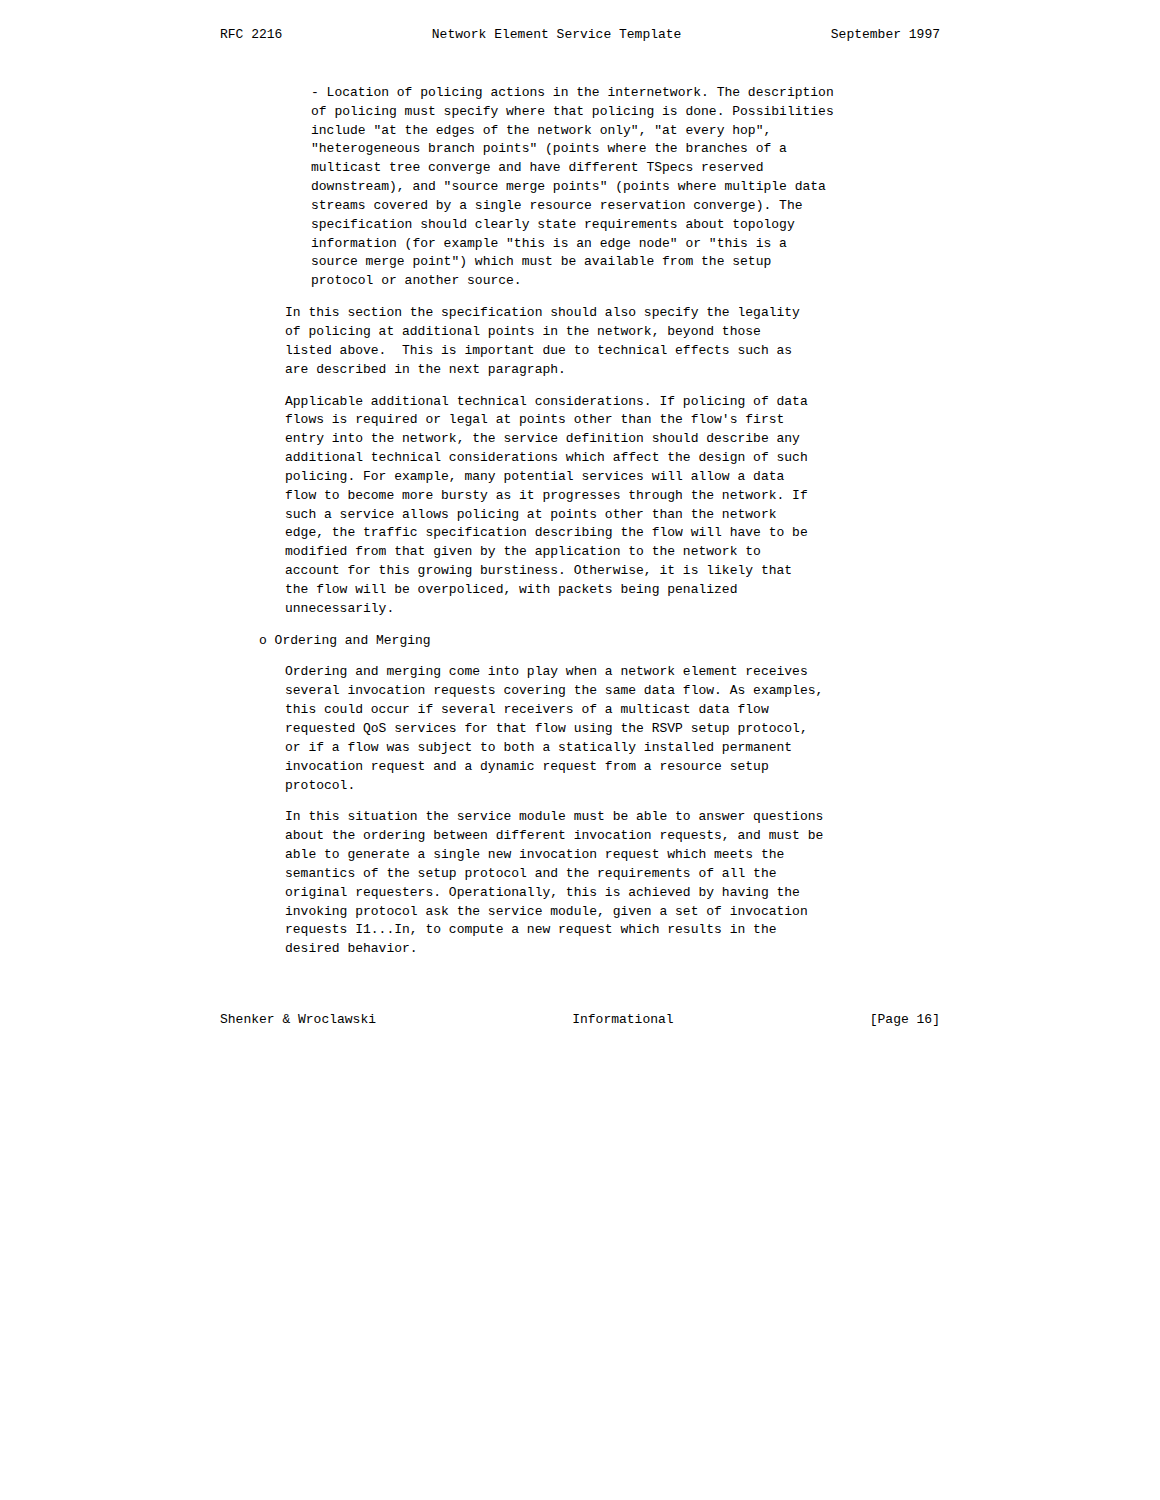RFC 2216 Network Element Service Template September 1997
- Location of policing actions in the internetwork. The description of policing must specify where that policing is done. Possibilities include "at the edges of the network only", "at every hop", "heterogeneous branch points" (points where the branches of a multicast tree converge and have different TSpecs reserved downstream), and "source merge points" (points where multiple data streams covered by a single resource reservation converge). The specification should clearly state requirements about topology information (for example "this is an edge node" or "this is a source merge point") which must be available from the setup protocol or another source.
In this section the specification should also specify the legality of policing at additional points in the network, beyond those listed above. This is important due to technical effects such as are described in the next paragraph.
Applicable additional technical considerations. If policing of data flows is required or legal at points other than the flow's first entry into the network, the service definition should describe any additional technical considerations which affect the design of such policing. For example, many potential services will allow a data flow to become more bursty as it progresses through the network. If such a service allows policing at points other than the network edge, the traffic specification describing the flow will have to be modified from that given by the application to the network to account for this growing burstiness. Otherwise, it is likely that the flow will be overpoliced, with packets being penalized unnecessarily.
o Ordering and Merging
Ordering and merging come into play when a network element receives several invocation requests covering the same data flow. As examples, this could occur if several receivers of a multicast data flow requested QoS services for that flow using the RSVP setup protocol, or if a flow was subject to both a statically installed permanent invocation request and a dynamic request from a resource setup protocol.
In this situation the service module must be able to answer questions about the ordering between different invocation requests, and must be able to generate a single new invocation request which meets the semantics of the setup protocol and the requirements of all the original requesters. Operationally, this is achieved by having the invoking protocol ask the service module, given a set of invocation requests I1...In, to compute a new request which results in the desired behavior.
Shenker & Wroclawski Informational [Page 16]